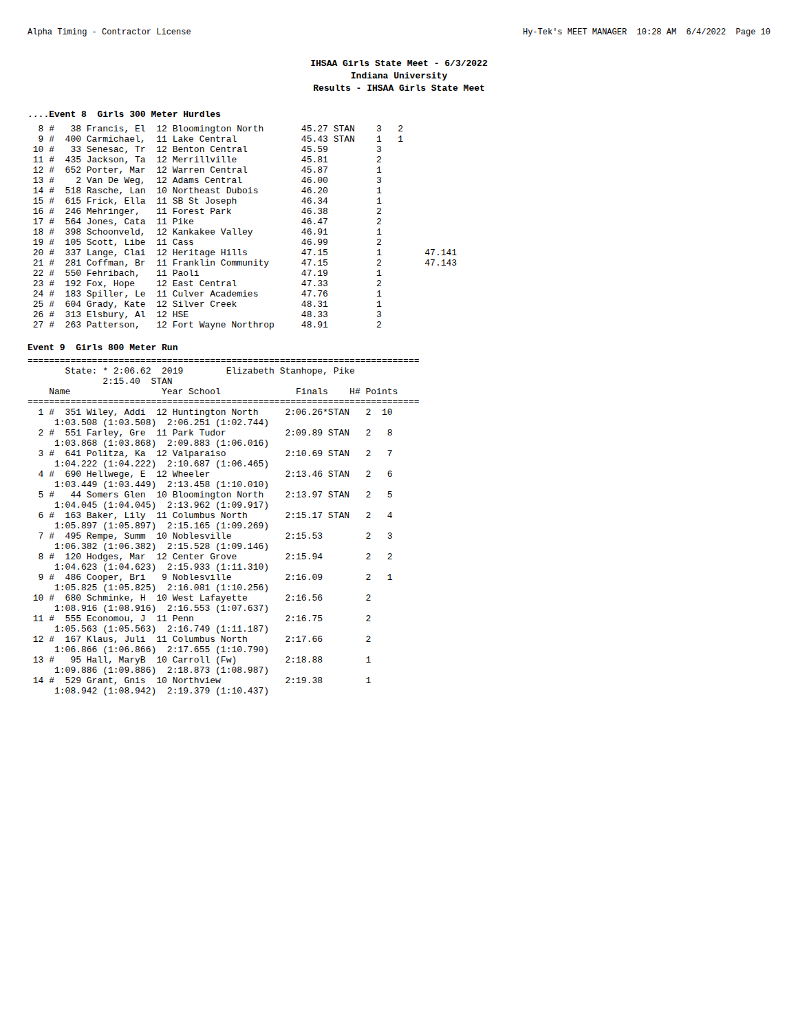Alpha Timing - Contractor License Hy-Tek's MEET MANAGER 10:28 AM 6/4/2022 Page 10
IHSAA Girls State Meet - 6/3/2022
Indiana University
Results - IHSAA Girls State Meet
....Event 8 Girls 300 Meter Hurdles
  8 #   38 Francis, El  12 Bloomington North       45.27 STAN    3   2
  9 #  400 Carmichael,  11 Lake Central            45.43 STAN    1   1
 10 #   33 Senesac, Tr  12 Benton Central          45.59         3
 11 #  435 Jackson, Ta  12 Merrillville            45.81         2
 12 #  652 Porter, Mar  12 Warren Central          45.87         1
 13 #    2 Van De Weg,  12 Adams Central           46.00         3
 14 #  518 Rasche, Lan  10 Northeast Dubois        46.20         1
 15 #  615 Frick, Ella  11 SB St Joseph            46.34         1
 16 #  246 Mehringer,   11 Forest Park             46.38         2
 17 #  564 Jones, Cata  11 Pike                    46.47         2
 18 #  398 Schoonveld,  12 Kankakee Valley         46.91         1
 19 #  105 Scott, Libe  11 Cass                    46.99         2
 20 #  337 Lange, Clai  12 Heritage Hills          47.15         1        47.141
 21 #  281 Coffman, Br  11 Franklin Community      47.15         2        47.143
 22 #  550 Fehribach,   11 Paoli                   47.19         1
 23 #  192 Fox, Hope    12 East Central            47.33         2
 24 #  183 Spiller, Le  11 Culver Academies        47.76         1
 25 #  604 Grady, Kate  12 Silver Creek            48.31         1
 26 #  313 Elsbury, Al  12 HSE                     48.33         3
 27 #  263 Patterson,   12 Fort Wayne Northrop     48.91         2
Event 9 Girls 800 Meter Run
=========================================================================
       State: * 2:06.62  2019        Elizabeth Stanhope, Pike
              2:15.40  STAN
    Name                 Year School              Finals    H# Points
=========================================================================
  1 #  351 Wiley, Addi  12 Huntington North     2:06.26*STAN   2  10
     1:03.508 (1:03.508)  2:06.251 (1:02.744)
  2 #  551 Farley, Gre  11 Park Tudor           2:09.89 STAN   2   8
     1:03.868 (1:03.868)  2:09.883 (1:06.016)
  3 #  641 Politza, Ka  12 Valparaiso           2:10.69 STAN   2   7
     1:04.222 (1:04.222)  2:10.687 (1:06.465)
  4 #  690 Hellwege, E  12 Wheeler              2:13.46 STAN   2   6
     1:03.449 (1:03.449)  2:13.458 (1:10.010)
  5 #   44 Somers Glen  10 Bloomington North    2:13.97 STAN   2   5
     1:04.045 (1:04.045)  2:13.962 (1:09.917)
  6 #  163 Baker, Lily  11 Columbus North       2:15.17 STAN   2   4
     1:05.897 (1:05.897)  2:15.165 (1:09.269)
  7 #  495 Rempe, Summ  10 Noblesville          2:15.53        2   3
     1:06.382 (1:06.382)  2:15.528 (1:09.146)
  8 #  120 Hodges, Mar  12 Center Grove         2:15.94        2   2
     1:04.623 (1:04.623)  2:15.933 (1:11.310)
  9 #  486 Cooper, Bri   9 Noblesville          2:16.09        2   1
     1:05.825 (1:05.825)  2:16.081 (1:10.256)
 10 #  680 Schminke, H  10 West Lafayette       2:16.56        2
     1:08.916 (1:08.916)  2:16.553 (1:07.637)
 11 #  555 Economou, J  11 Penn                 2:16.75        2
     1:05.563 (1:05.563)  2:16.749 (1:11.187)
 12 #  167 Klaus, Juli  11 Columbus North       2:17.66        2
     1:06.866 (1:06.866)  2:17.655 (1:10.790)
 13 #   95 Hall, MaryB  10 Carroll (Fw)         2:18.88        1
     1:09.886 (1:09.886)  2:18.873 (1:08.987)
 14 #  529 Grant, Gnis  10 Northview            2:19.38        1
     1:08.942 (1:08.942)  2:19.379 (1:10.437)